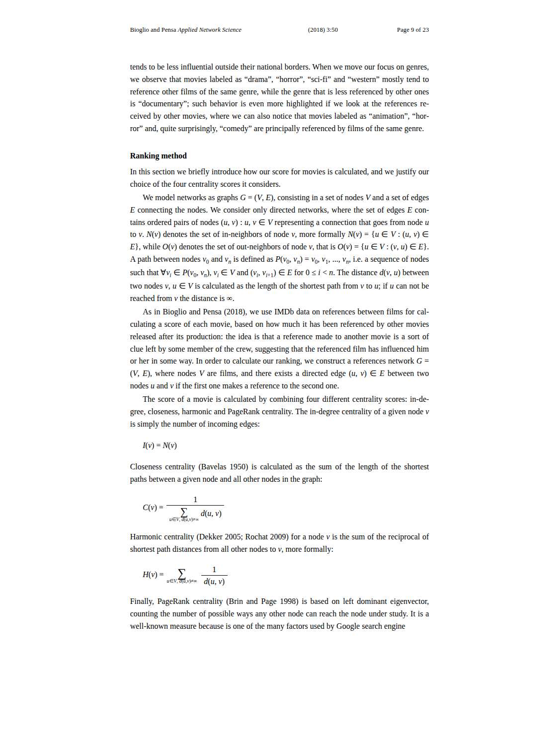Bioglio and Pensa Applied Network Science (2018) 3:50 Page 9 of 23
tends to be less influential outside their national borders. When we move our focus on genres, we observe that movies labeled as “drama”, “horror”, “sci-fi” and “western” mostly tend to reference other films of the same genre, while the genre that is less referenced by other ones is “documentary”; such behavior is even more highlighted if we look at the references received by other movies, where we can also notice that movies labeled as “animation”, “horror” and, quite surprisingly, “comedy” are principally referenced by films of the same genre.
Ranking method
In this section we briefly introduce how our score for movies is calculated, and we justify our choice of the four centrality scores it considers.
We model networks as graphs G = (V, E), consisting in a set of nodes V and a set of edges E connecting the nodes. We consider only directed networks, where the set of edges E contains ordered pairs of nodes (u, v) : u, v ∈ V representing a connection that goes from node u to v. N(v) denotes the set of in-neighbors of node v, more formally N(v) = {u ∈ V : (u, v) ∈ E}, while O(v) denotes the set of out-neighbors of node v, that is O(v) = {u ∈ V : (v, u) ∈ E}. A path between nodes v0 and vn is defined as P(v0, vn) = v0, v1, ..., vn, i.e. a sequence of nodes such that ∀vi ∈ P(v0, vn), vi ∈ V and (vi, vi+1) ∈ E for 0 ≤ i < n. The distance d(v, u) between two nodes v, u ∈ V is calculated as the length of the shortest path from v to u; if u can not be reached from v the distance is ∞.
As in Bioglio and Pensa (2018), we use IMDb data on references between films for calculating a score of each movie, based on how much it has been referenced by other movies released after its production: the idea is that a reference made to another movie is a sort of clue left by some member of the crew, suggesting that the referenced film has influenced him or her in some way. In order to calculate our ranking, we construct a references network G = (V, E), where nodes V are films, and there exists a directed edge (u, v) ∈ E between two nodes u and v if the first one makes a reference to the second one.
The score of a movie is calculated by combining four different centrality scores: in-degree, closeness, harmonic and PageRank centrality. The in-degree centrality of a given node v is simply the number of incoming edges:
I(v) = N(v)
Closeness centrality (Bavelas 1950) is calculated as the sum of the length of the shortest paths between a given node and all other nodes in the graph:
C(v) = 1 ∑u∈V, d(u,v)≠∞ d(u, v)
Harmonic centrality (Dekker 2005; Rochat 2009) for a node v is the sum of the reciprocal of shortest path distances from all other nodes to v, more formally:
H(v) = ∑u∈V, d(u,v)≠∞ 1 d(u, v)
Finally, PageRank centrality (Brin and Page 1998) is based on left dominant eigenvector, counting the number of possible ways any other node can reach the node under study. It is a well-known measure because is one of the many factors used by Google search engine